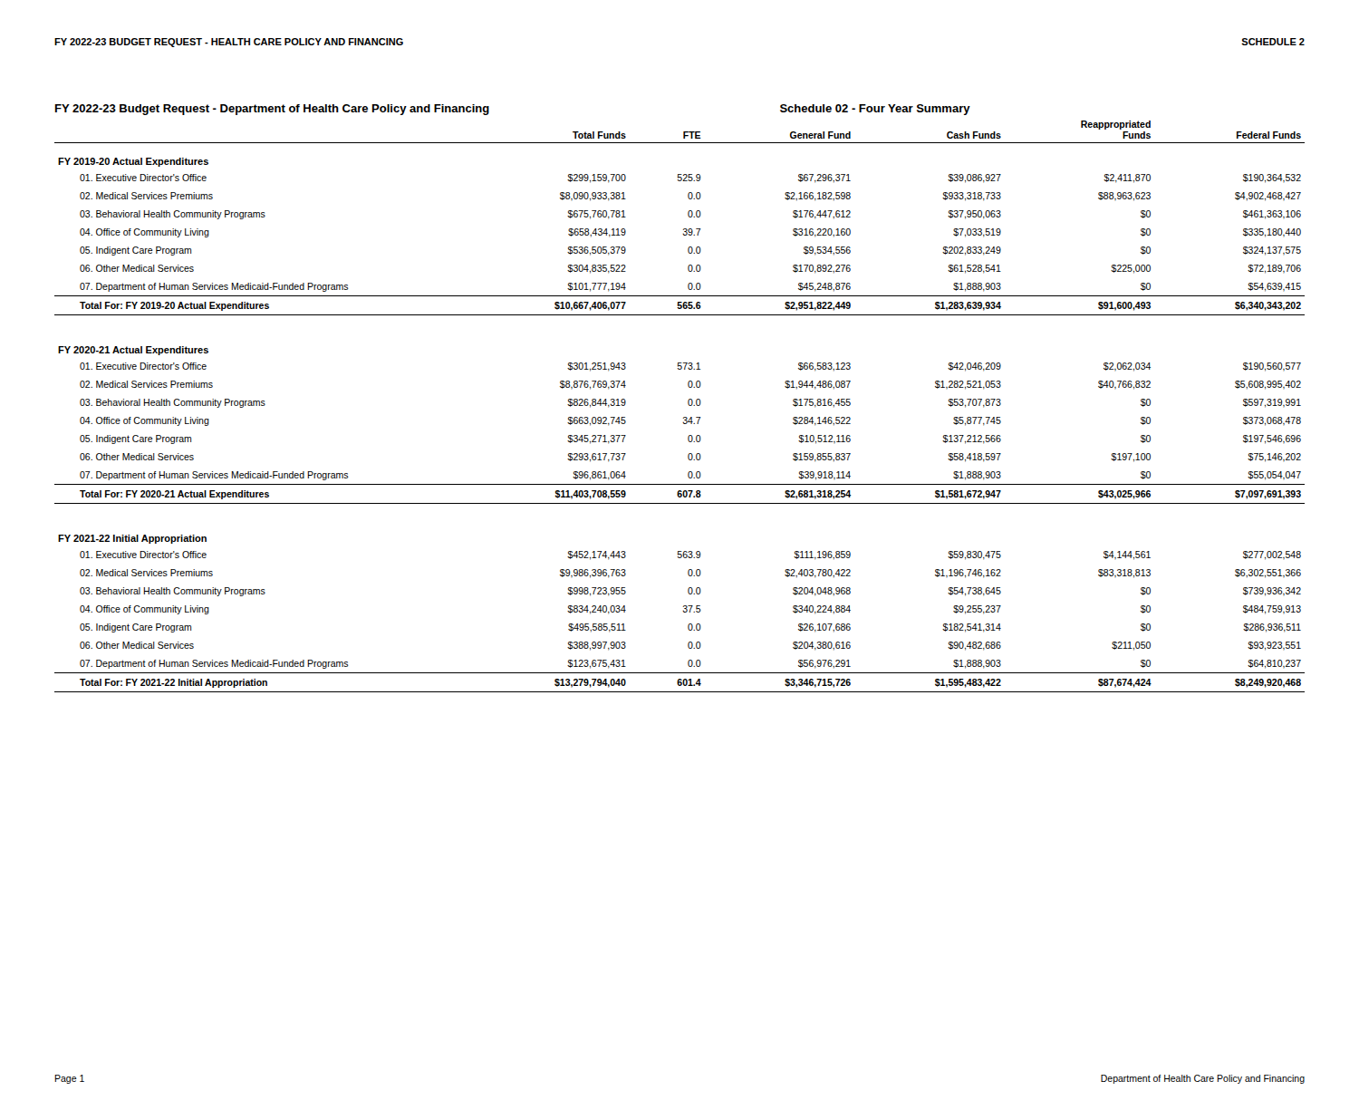FY 2022-23 BUDGET REQUEST - HEALTH CARE POLICY AND FINANCING SCHEDULE 2
FY 2022-23 Budget Request - Department of Health Care Policy and Financing
Schedule 02 - Four Year Summary
| | Total Funds | FTE | General Fund | Cash Funds | Reappropriated Funds | Federal Funds |
| --- | --- | --- | --- | --- | --- | --- |
| FY 2019-20 Actual Expenditures |
| 01. Executive Director's Office | $299,159,700 | 525.9 | $67,296,371 | $39,086,927 | $2,411,870 | $190,364,532 |
| 02. Medical Services Premiums | $8,090,933,381 | 0.0 | $2,166,182,598 | $933,318,733 | $88,963,623 | $4,902,468,427 |
| 03. Behavioral Health Community Programs | $675,760,781 | 0.0 | $176,447,612 | $37,950,063 | $0 | $461,363,106 |
| 04. Office of Community Living | $658,434,119 | 39.7 | $316,220,160 | $7,033,519 | $0 | $335,180,440 |
| 05. Indigent Care Program | $536,505,379 | 0.0 | $9,534,556 | $202,833,249 | $0 | $324,137,575 |
| 06. Other Medical Services | $304,835,522 | 0.0 | $170,892,276 | $61,528,541 | $225,000 | $72,189,706 |
| 07. Department of Human Services Medicaid-Funded Programs | $101,777,194 | 0.0 | $45,248,876 | $1,888,903 | $0 | $54,639,415 |
| Total For: FY 2019-20 Actual Expenditures | $10,667,406,077 | 565.6 | $2,951,822,449 | $1,283,639,934 | $91,600,493 | $6,340,343,202 |
| FY 2020-21 Actual Expenditures |
| 01. Executive Director's Office | $301,251,943 | 573.1 | $66,583,123 | $42,046,209 | $2,062,034 | $190,560,577 |
| 02. Medical Services Premiums | $8,876,769,374 | 0.0 | $1,944,486,087 | $1,282,521,053 | $40,766,832 | $5,608,995,402 |
| 03. Behavioral Health Community Programs | $826,844,319 | 0.0 | $175,816,455 | $53,707,873 | $0 | $597,319,991 |
| 04. Office of Community Living | $663,092,745 | 34.7 | $284,146,522 | $5,877,745 | $0 | $373,068,478 |
| 05. Indigent Care Program | $345,271,377 | 0.0 | $10,512,116 | $137,212,566 | $0 | $197,546,696 |
| 06. Other Medical Services | $293,617,737 | 0.0 | $159,855,837 | $58,418,597 | $197,100 | $75,146,202 |
| 07. Department of Human Services Medicaid-Funded Programs | $96,861,064 | 0.0 | $39,918,114 | $1,888,903 | $0 | $55,054,047 |
| Total For: FY 2020-21 Actual Expenditures | $11,403,708,559 | 607.8 | $2,681,318,254 | $1,581,672,947 | $43,025,966 | $7,097,691,393 |
| FY 2021-22 Initial Appropriation |
| 01. Executive Director's Office | $452,174,443 | 563.9 | $111,196,859 | $59,830,475 | $4,144,561 | $277,002,548 |
| 02. Medical Services Premiums | $9,986,396,763 | 0.0 | $2,403,780,422 | $1,196,746,162 | $83,318,813 | $6,302,551,366 |
| 03. Behavioral Health Community Programs | $998,723,955 | 0.0 | $204,048,968 | $54,738,645 | $0 | $739,936,342 |
| 04. Office of Community Living | $834,240,034 | 37.5 | $340,224,884 | $9,255,237 | $0 | $484,759,913 |
| 05. Indigent Care Program | $495,585,511 | 0.0 | $26,107,686 | $182,541,314 | $0 | $286,936,511 |
| 06. Other Medical Services | $388,997,903 | 0.0 | $204,380,616 | $90,482,686 | $211,050 | $93,923,551 |
| 07. Department of Human Services Medicaid-Funded Programs | $123,675,431 | 0.0 | $56,976,291 | $1,888,903 | $0 | $64,810,237 |
| Total For: FY 2021-22 Initial Appropriation | $13,279,794,040 | 601.4 | $3,346,715,726 | $1,595,483,422 | $87,674,424 | $8,249,920,468 |
Page 1 Department of Health Care Policy and Financing